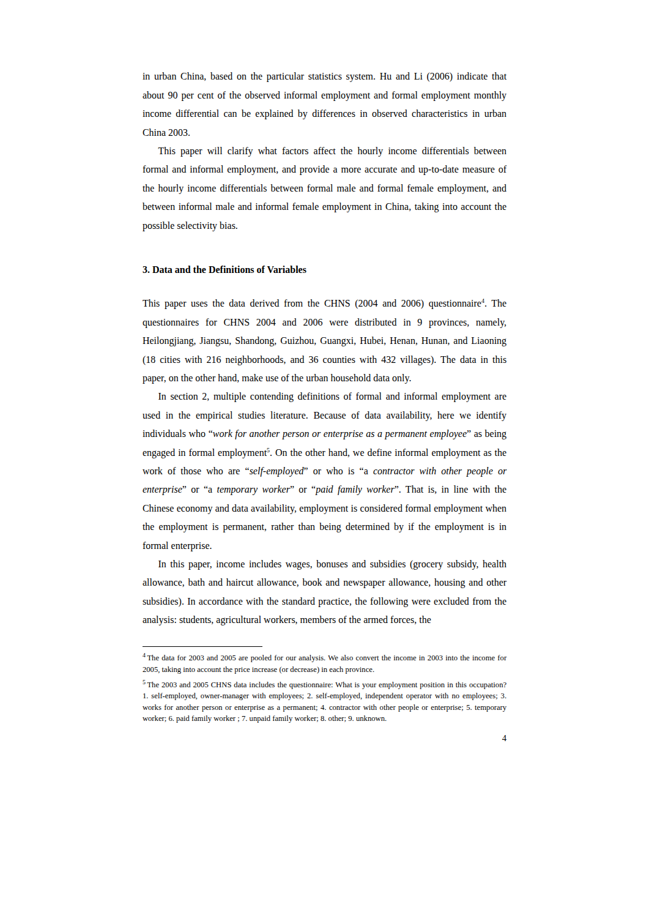in urban China, based on the particular statistics system. Hu and Li (2006) indicate that about 90 per cent of the observed informal employment and formal employment monthly income differential can be explained by differences in observed characteristics in urban China 2003.
This paper will clarify what factors affect the hourly income differentials between formal and informal employment, and provide a more accurate and up-to-date measure of the hourly income differentials between formal male and formal female employment, and between informal male and informal female employment in China, taking into account the possible selectivity bias.
3. Data and the Definitions of Variables
This paper uses the data derived from the CHNS (2004 and 2006) questionnaire4. The questionnaires for CHNS 2004 and 2006 were distributed in 9 provinces, namely, Heilongjiang, Jiangsu, Shandong, Guizhou, Guangxi, Hubei, Henan, Hunan, and Liaoning (18 cities with 216 neighborhoods, and 36 counties with 432 villages). The data in this paper, on the other hand, make use of the urban household data only.
In section 2, multiple contending definitions of formal and informal employment are used in the empirical studies literature. Because of data availability, here we identify individuals who “work for another person or enterprise as a permanent employee” as being engaged in formal employment5. On the other hand, we define informal employment as the work of those who are “self-employed” or who is “a contractor with other people or enterprise” or “a temporary worker” or “paid family worker”. That is, in line with the Chinese economy and data availability, employment is considered formal employment when the employment is permanent, rather than being determined by if the employment is in formal enterprise.
In this paper, income includes wages, bonuses and subsidies (grocery subsidy, health allowance, bath and haircut allowance, book and newspaper allowance, housing and other subsidies). In accordance with the standard practice, the following were excluded from the analysis: students, agricultural workers, members of the armed forces, the
4 The data for 2003 and 2005 are pooled for our analysis. We also convert the income in 2003 into the income for 2005, taking into account the price increase (or decrease) in each province.
5 The 2003 and 2005 CHNS data includes the questionnaire: What is your employment position in this occupation? 1. self-employed, owner-manager with employees; 2. self-employed, independent operator with no employees; 3. works for another person or enterprise as a permanent; 4. contractor with other people or enterprise; 5. temporary worker; 6. paid family worker ; 7. unpaid family worker; 8. other; 9. unknown.
4